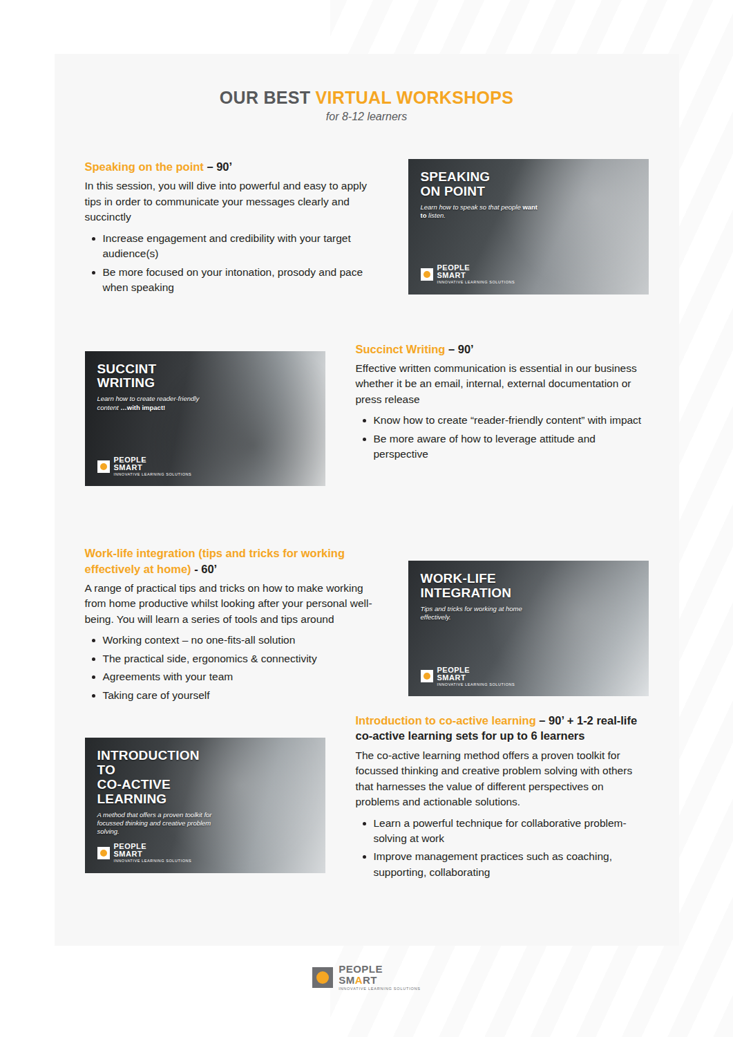OUR BEST VIRTUAL WORKSHOPS
for 8-12 learners
Speaking on the point – 90’
In this session, you will dive into powerful and easy to apply tips in order to communicate your messages clearly and succinctly
Increase engagement and credibility with your target audience(s)
Be more focused on your intonation, prosody and pace when speaking
Speaking
on Point
Learn how to speak so that people want to listen.
PEOPLE
SMARTINNOVATIVE LEARNING SOLUTIONS
Succinct Writing – 90’
Effective written communication is essential in our business whether it be an email, internal, external documentation or press release
Know how to create “reader-friendly content” with impact
Be more aware of how to leverage attitude and perspective
Succint
Writing
Learn how to create reader-friendly content …with impact!
PEOPLE
SMARTINNOVATIVE LEARNING SOLUTIONS
Work-life integration (tips and tricks for working effectively at home) - 60’
A range of practical tips and tricks on how to make working from home productive whilst looking after your personal well-being. You will learn a series of tools and tips around
Working context – no one-fits-all solution
The practical side, ergonomics & connectivity
Agreements with your team
Taking care of yourself
Work-life
Integration
Tips and tricks for working at home effectively.
PEOPLE
SMARTINNOVATIVE LEARNING SOLUTIONS
Introduction to co-active learning – 90’ + 1-2 real-life co-active learning sets for up to 6 learners
The co-active learning method offers a proven toolkit for focussed thinking and creative problem solving with others that harnesses the value of different perspectives on problems and actionable solutions.
Learn a powerful technique for collaborative problem-solving at work
Improve management practices such as coaching, supporting, collaborating
Introduction to
Co-active Learning
A method that offers a proven toolkit for focussed thinking and creative problem solving.
PEOPLE
SMARTINNOVATIVE LEARNING SOLUTIONS
PEOPLE
SMART INNOVATIVE LEARNING SOLUTIONS